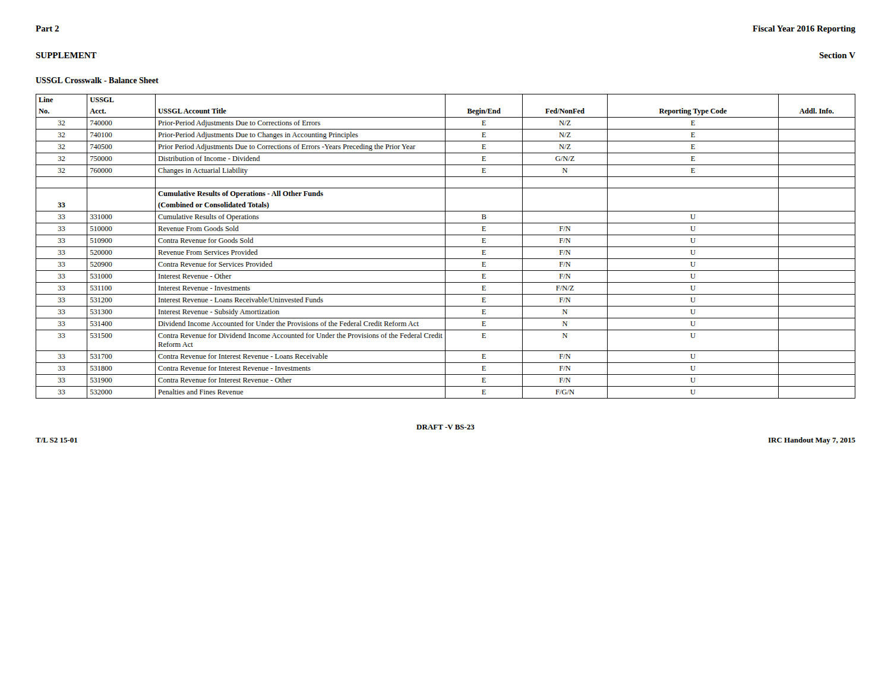Part 2
Fiscal Year 2016 Reporting
SUPPLEMENT
Section V
USSGL Crosswalk - Balance Sheet
| Line | USSGL | | | | | |
| --- | --- | --- | --- | --- | --- | --- |
| No. | Acct. | USSGL Account Title | Begin/End | Fed/NonFed | Reporting Type Code | Addl. Info. |
| 32 | 740000 | Prior-Period Adjustments Due to Corrections of Errors | E | N/Z | E | |
| 32 | 740100 | Prior-Period Adjustments Due to Changes in Accounting Principles | E | N/Z | E | |
| 32 | 740500 | Prior Period Adjustments Due to Corrections of Errors -Years Preceding the Prior Year | E | N/Z | E | |
| 32 | 750000 | Distribution of Income - Dividend | E | G/N/Z | E | |
| 32 | 760000 | Changes in Actuarial Liability | E | N | E | |
| | | Cumulative Results of Operations - All Other Funds | | | | |
| 33 | | (Combined or Consolidated Totals) | | | | |
| 33 | 331000 | Cumulative Results of Operations | B | | U | |
| 33 | 510000 | Revenue From Goods Sold | E | F/N | U | |
| 33 | 510900 | Contra Revenue for Goods Sold | E | F/N | U | |
| 33 | 520000 | Revenue From Services Provided | E | F/N | U | |
| 33 | 520900 | Contra Revenue for Services Provided | E | F/N | U | |
| 33 | 531000 | Interest Revenue - Other | E | F/N | U | |
| 33 | 531100 | Interest Revenue - Investments | E | F/N/Z | U | |
| 33 | 531200 | Interest Revenue - Loans Receivable/Uninvested Funds | E | F/N | U | |
| 33 | 531300 | Interest Revenue - Subsidy Amortization | E | N | U | |
| 33 | 531400 | Dividend Income Accounted for Under the Provisions of the Federal Credit Reform Act | E | N | U | |
| 33 | 531500 | Contra Revenue for Dividend Income Accounted for Under the Provisions of the Federal Credit Reform Act | E | N | U | |
| 33 | 531700 | Contra Revenue for Interest Revenue - Loans Receivable | E | F/N | U | |
| 33 | 531800 | Contra Revenue for Interest Revenue - Investments | E | F/N | U | |
| 33 | 531900 | Contra Revenue for Interest Revenue - Other | E | F/N | U | |
| 33 | 532000 | Penalties and Fines Revenue | E | F/G/N | U | |
DRAFT -V BS-23
T/L S2 15-01
IRC Handout May 7, 2015